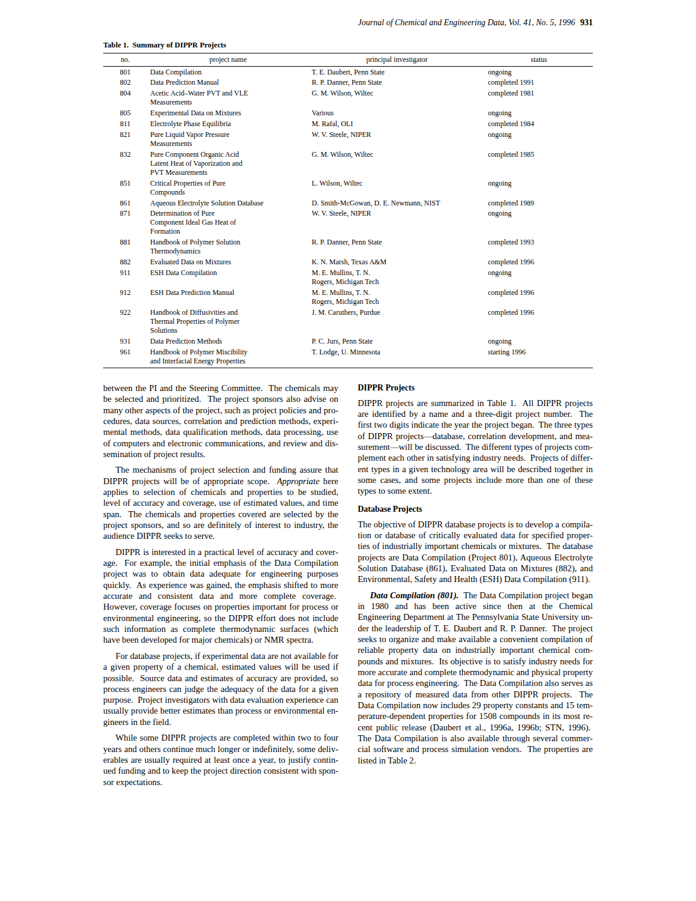Journal of Chemical and Engineering Data, Vol. 41, No. 5, 1996931
Table 1. Summary of DIPPR Projects
| no. | project name | principal investigator | status |
| --- | --- | --- | --- |
| 801 | Data Compilation | T. E. Daubert, Penn State | ongoing |
| 802 | Data Prediction Manual | R. P. Danner, Penn State | completed 1991 |
| 804 | Acetic Acid–Water PVT and VLE Measurements | G. M. Wilson, Wiltec | completed 1981 |
| 805 | Experimental Data on Mixtures | Various | ongoing |
| 811 | Electrolyte Phase Equilibria | M. Rafal, OLI | completed 1984 |
| 821 | Pure Liquid Vapor Pressure Measurements | W. V. Steele, NIPER | ongoing |
| 832 | Pure Component Organic Acid Latent Heat of Vaporization and PVT Measurements | G. M. Wilson, Wiltec | completed 1985 |
| 851 | Critical Properties of Pure Compounds | L. Wilson, Wiltec | ongoing |
| 861 | Aqueous Electrolyte Solution Database | D. Smith-McGowan, D. E. Newmann, NIST | completed 1989 |
| 871 | Determination of Pure Component Ideal Gas Heat of Formation | W. V. Steele, NIPER | ongoing |
| 881 | Handbook of Polymer Solution Thermodynamics | R. P. Danner, Penn State | completed 1993 |
| 882 | Evaluated Data on Mixtures | K. N. Marsh, Texas A&M | completed 1996 |
| 911 | ESH Data Compilation | M. E. Mullins, T. N. Rogers, Michigan Tech | ongoing |
| 912 | ESH Data Prediction Manual | M. E. Mullins, T. N. Rogers, Michigan Tech | completed 1996 |
| 922 | Handbook of Diffusivities and Thermal Properties of Polymer Solutions | J. M. Caruthers, Purdue | completed 1996 |
| 931 | Data Prediction Methods | P. C. Jurs, Penn State | ongoing |
| 961 | Handbook of Polymer Miscibility and Interfacial Energy Properties | T. Lodge, U. Minnesota | starting 1996 |
between the PI and the Steering Committee. The chemicals may be selected and prioritized. The project sponsors also advise on many other aspects of the project, such as project policies and procedures, data sources, correlation and prediction methods, experimental methods, data qualification methods, data processing, use of computers and electronic communications, and review and dissemination of project results.
The mechanisms of project selection and funding assure that DIPPR projects will be of appropriate scope. Appropriate here applies to selection of chemicals and properties to be studied, level of accuracy and coverage, use of estimated values, and time span. The chemicals and properties covered are selected by the project sponsors, and so are definitely of interest to industry, the audience DIPPR seeks to serve.
DIPPR is interested in a practical level of accuracy and coverage. For example, the initial emphasis of the Data Compilation project was to obtain data adequate for engineering purposes quickly. As experience was gained, the emphasis shifted to more accurate and consistent data and more complete coverage. However, coverage focuses on properties important for process or environmental engineering, so the DIPPR effort does not include such information as complete thermodynamic surfaces (which have been developed for major chemicals) or NMR spectra.
For database projects, if experimental data are not available for a given property of a chemical, estimated values will be used if possible. Source data and estimates of accuracy are provided, so process engineers can judge the adequacy of the data for a given purpose. Project investigators with data evaluation experience can usually provide better estimates than process or environmental engineers in the field.
While some DIPPR projects are completed within two to four years and others continue much longer or indefinitely, some deliverables are usually required at least once a year, to justify continued funding and to keep the project direction consistent with sponsor expectations.
DIPPR Projects
DIPPR projects are summarized in Table 1. All DIPPR projects are identified by a name and a three-digit project number. The first two digits indicate the year the project began. The three types of DIPPR projects—database, correlation development, and measurement—will be discussed. The different types of projects complement each other in satisfying industry needs. Projects of different types in a given technology area will be described together in some cases, and some projects include more than one of these types to some extent.
Database Projects
The objective of DIPPR database projects is to develop a compilation or database of critically evaluated data for specified properties of industrially important chemicals or mixtures. The database projects are Data Compilation (Project 801), Aqueous Electrolyte Solution Database (861), Evaluated Data on Mixtures (882), and Environmental, Safety and Health (ESH) Data Compilation (911).
Data Compilation (801). The Data Compilation project began in 1980 and has been active since then at the Chemical Engineering Department at The Pennsylvania State University under the leadership of T. E. Daubert and R. P. Danner. The project seeks to organize and make available a convenient compilation of reliable property data on industrially important chemical compounds and mixtures. Its objective is to satisfy industry needs for more accurate and complete thermodynamic and physical property data for process engineering. The Data Compilation also serves as a repository of measured data from other DIPPR projects. The Data Compilation now includes 29 property constants and 15 temperature-dependent properties for 1508 compounds in its most recent public release (Daubert et al., 1996a, 1996b; STN, 1996). The Data Compilation is also available through several commercial software and process simulation vendors. The properties are listed in Table 2.